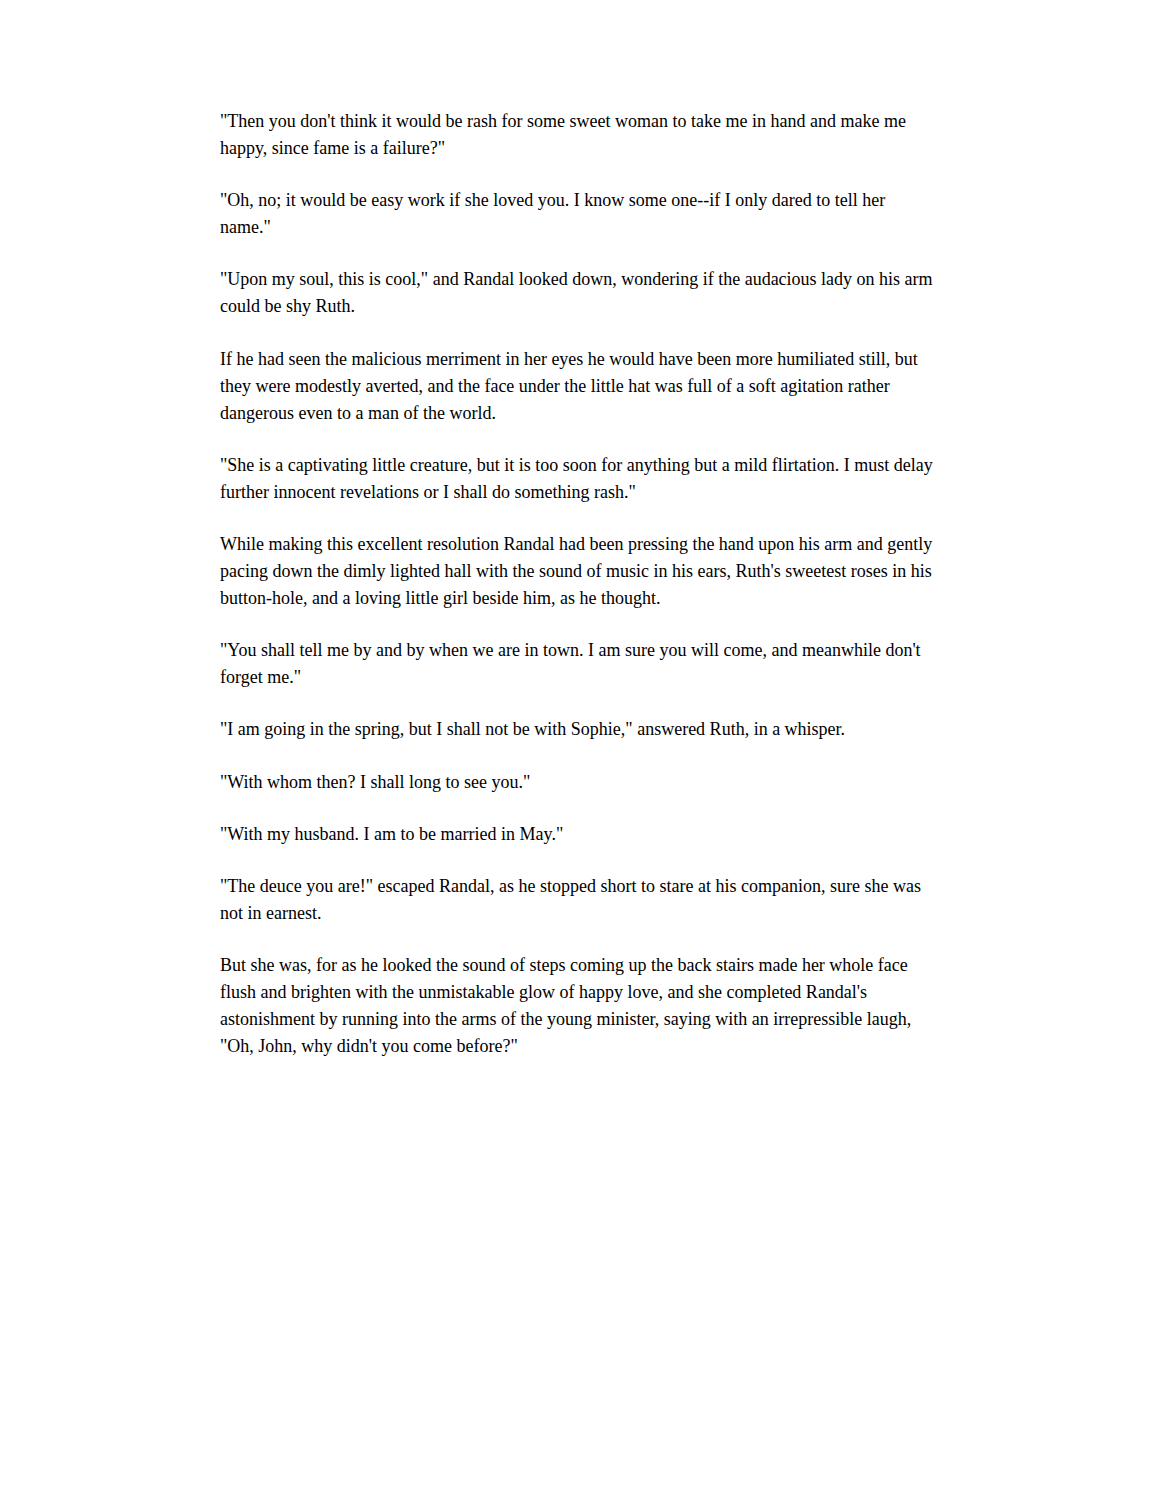"Then you don't think it would be rash for some sweet woman to take me in hand and make me happy, since fame is a failure?"
"Oh, no; it would be easy work if she loved you. I know some one--if I only dared to tell her name."
"Upon my soul, this is cool," and Randal looked down, wondering if the audacious lady on his arm could be shy Ruth.
If he had seen the malicious merriment in her eyes he would have been more humiliated still, but they were modestly averted, and the face under the little hat was full of a soft agitation rather dangerous even to a man of the world.
"She is a captivating little creature, but it is too soon for anything but a mild flirtation. I must delay further innocent revelations or I shall do something rash."
While making this excellent resolution Randal had been pressing the hand upon his arm and gently pacing down the dimly lighted hall with the sound of music in his ears, Ruth's sweetest roses in his button-hole, and a loving little girl beside him, as he thought.
"You shall tell me by and by when we are in town. I am sure you will come, and meanwhile don't forget me."
"I am going in the spring, but I shall not be with Sophie," answered Ruth, in a whisper.
"With whom then? I shall long to see you."
"With my husband. I am to be married in May."
"The deuce you are!" escaped Randal, as he stopped short to stare at his companion, sure she was not in earnest.
But she was, for as he looked the sound of steps coming up the back stairs made her whole face flush and brighten with the unmistakable glow of happy love, and she completed Randal's astonishment by running into the arms of the young minister, saying with an irrepressible laugh, "Oh, John, why didn't you come before?"